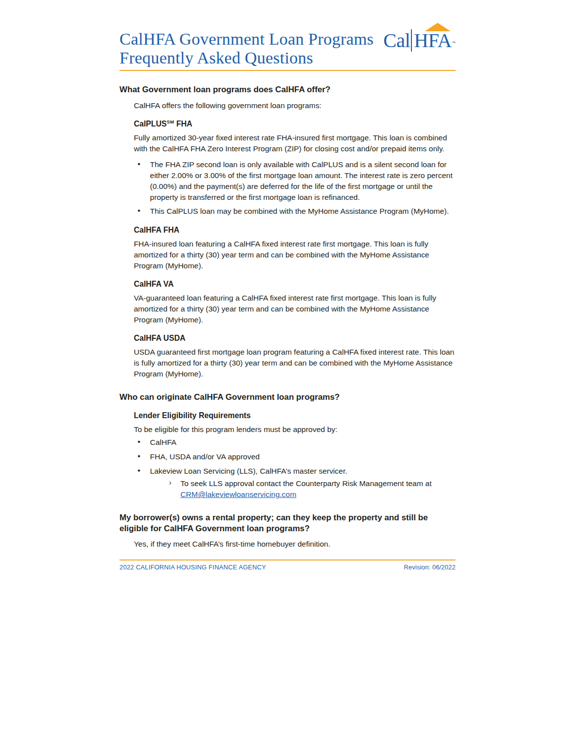CalHFA Government Loan Programs
Frequently Asked Questions
Cal HFA ™
What Government loan programs does CalHFA offer?
CalHFA offers the following government loan programs:
CalPLUSSM FHA
Fully amortized 30-year fixed interest rate FHA-insured first mortgage. This loan is combined with the CalHFA FHA Zero Interest Program (ZIP) for closing cost and/or prepaid items only.
The FHA ZIP second loan is only available with CalPLUS and is a silent second loan for either 2.00% or 3.00% of the first mortgage loan amount. The interest rate is zero percent (0.00%) and the payment(s) are deferred for the life of the first mortgage or until the property is transferred or the first mortgage loan is refinanced.
This CalPLUS loan may be combined with the MyHome Assistance Program (MyHome).
CalHFA FHA
FHA-insured loan featuring a CalHFA fixed interest rate first mortgage. This loan is fully amortized for a thirty (30) year term and can be combined with the MyHome Assistance Program (MyHome).
CalHFA VA
VA-guaranteed loan featuring a CalHFA fixed interest rate first mortgage. This loan is fully amortized for a thirty (30) year term and can be combined with the MyHome Assistance Program (MyHome).
CalHFA USDA
USDA guaranteed first mortgage loan program featuring a CalHFA fixed interest rate. This loan is fully amortized for a thirty (30) year term and can be combined with the MyHome Assistance Program (MyHome).
Who can originate CalHFA Government loan programs?
Lender Eligibility Requirements
To be eligible for this program lenders must be approved by:
CalHFA
FHA, USDA and/or VA approved
Lakeview Loan Servicing (LLS), CalHFA’s master servicer.
To seek LLS approval contact the Counterparty Risk Management team at CRM@lakeviewloanservicing.com
My borrower(s) owns a rental property; can they keep the property and still be eligible for CalHFA Government loan programs?
Yes, if they meet CalHFA’s first-time homebuyer definition.
2022 CALIFORNIA HOUSING FINANCE AGENCY
Revision: 06/2022